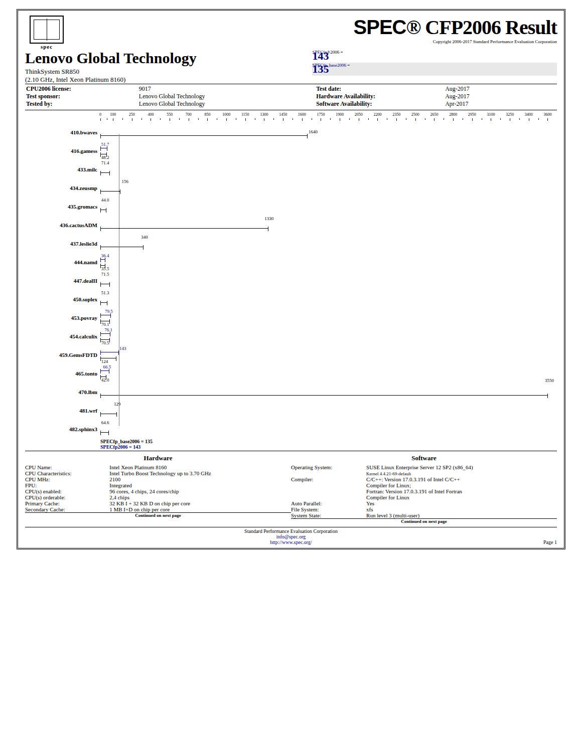spec
SPEC® CFP2006 Result
Copyright 2006-2017 Standard Performance Evaluation Corporation
Lenovo Global Technology
ThinkSystem SR850
(2.10 GHz, Intel Xeon Platinum 8160)
SPECfp®2006 = 143
SPECfp_base2006 = 135
| CPU2006 license: | 9017 | Test date: | Aug-2017 |
| Test sponsor: | Lenovo Global Technology | Hardware Availability: | Aug-2017 |
| Tested by: | Lenovo Global Technology | Software Availability: | Apr-2017 |
0
100
250
400
550
700
850
1000
1150
1300
1450
1600
1750
1900
2050
2200
2350
2500
2650
2800
2950
3100
3250
3400
3600
410.bwaves
1640
416.gamess
51.7
48.2
433.milc
71.4
434.zeusmp
156
435.gromacs
44.0
436.cactusADM
1330
437.leslie3d
340
444.namd
36.4
35.5
447.dealII
71.5
450.soplex
51.3
453.povray
79.5
70.1
454.calculix
76.1
70.5
459.GemsFDTD
143
124
465.tonto
66.5
42.0
470.lbm
3550
481.wrf
129
482.sphinx3
64.6
SPECfp_base2006 = 135
SPECfp2006 = 143
Hardware
| CPU Name: | Intel Xeon Platinum 8160 |
| CPU Characteristics: | Intel Turbo Boost Technology up to 3.70 GHz |
| CPU MHz: | 2100 |
| FPU: | Integrated |
| CPU(s) enabled: | 96 cores, 4 chips, 24 cores/chip |
| CPU(s) orderable: | 2,4 chips |
| Primary Cache: | 32 KB I + 32 KB D on chip per core |
| Secondary Cache: | 1 MB I+D on chip per core |
Continued on next page
Software
| Operating System: | SUSE Linux Enterprise Server 12 SP2 (x86_64) Kernel 4.4.21-69-default |
| Compiler: | C/C++: Version 17.0.3.191 of Intel C/C++ Compiler for Linux; Fortran: Version 17.0.3.191 of Intel Fortran Compiler for Linux |
| Auto Parallel: | Yes |
| File System: | xfs |
| System State: | Run level 3 (multi-user) |
Continued on next page
Standard Performance Evaluation Corporation
info@spec.org
http://www.spec.org/ Page 1